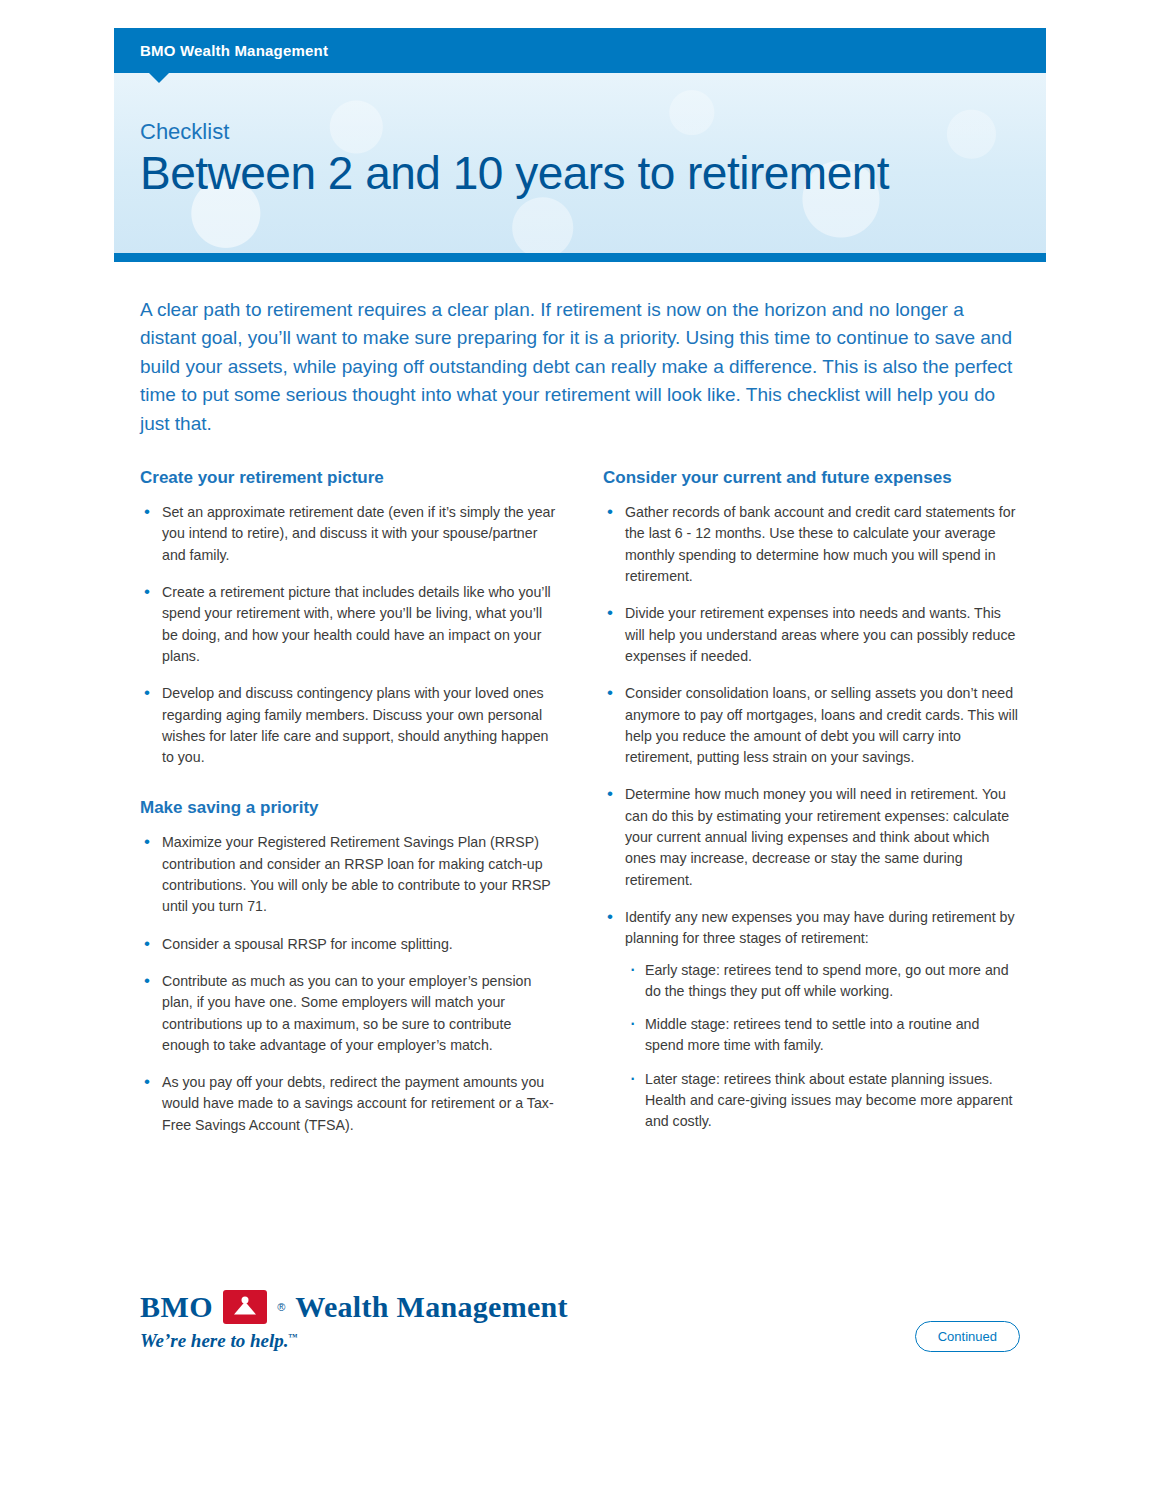BMO Wealth Management
Checklist
Between 2 and 10 years to retirement
A clear path to retirement requires a clear plan. If retirement is now on the horizon and no longer a distant goal, you’ll want to make sure preparing for it is a priority. Using this time to continue to save and build your assets, while paying off outstanding debt can really make a difference. This is also the perfect time to put some serious thought into what your retirement will look like. This checklist will help you do just that.
Create your retirement picture
Set an approximate retirement date (even if it’s simply the year you intend to retire), and discuss it with your spouse/partner and family.
Create a retirement picture that includes details like who you’ll spend your retirement with, where you’ll be living, what you’ll be doing, and how your health could have an impact on your plans.
Develop and discuss contingency plans with your loved ones regarding aging family members. Discuss your own personal wishes for later life care and support, should anything happen to you.
Make saving a priority
Maximize your Registered Retirement Savings Plan (RRSP) contribution and consider an RRSP loan for making catch-up contributions. You will only be able to contribute to your RRSP until you turn 71.
Consider a spousal RRSP for income splitting.
Contribute as much as you can to your employer’s pension plan, if you have one. Some employers will match your contributions up to a maximum, so be sure to contribute enough to take advantage of your employer’s match.
As you pay off your debts, redirect the payment amounts you would have made to a savings account for retirement or a Tax-Free Savings Account (TFSA).
Consider your current and future expenses
Gather records of bank account and credit card statements for the last 6 - 12 months. Use these to calculate your average monthly spending to determine how much you will spend in retirement.
Divide your retirement expenses into needs and wants. This will help you understand areas where you can possibly reduce expenses if needed.
Consider consolidation loans, or selling assets you don’t need anymore to pay off mortgages, loans and credit cards. This will help you reduce the amount of debt you will carry into retirement, putting less strain on your savings.
Determine how much money you will need in retirement. You can do this by estimating your retirement expenses: calculate your current annual living expenses and think about which ones may increase, decrease or stay the same during retirement.
Identify any new expenses you may have during retirement by planning for three stages of retirement:
Early stage: retirees tend to spend more, go out more and do the things they put off while working.
Middle stage: retirees tend to settle into a routine and spend more time with family.
Later stage: retirees think about estate planning issues. Health and care-giving issues may become more apparent and costly.
BMO ® Wealth Management
We’re here to help.™
Continued